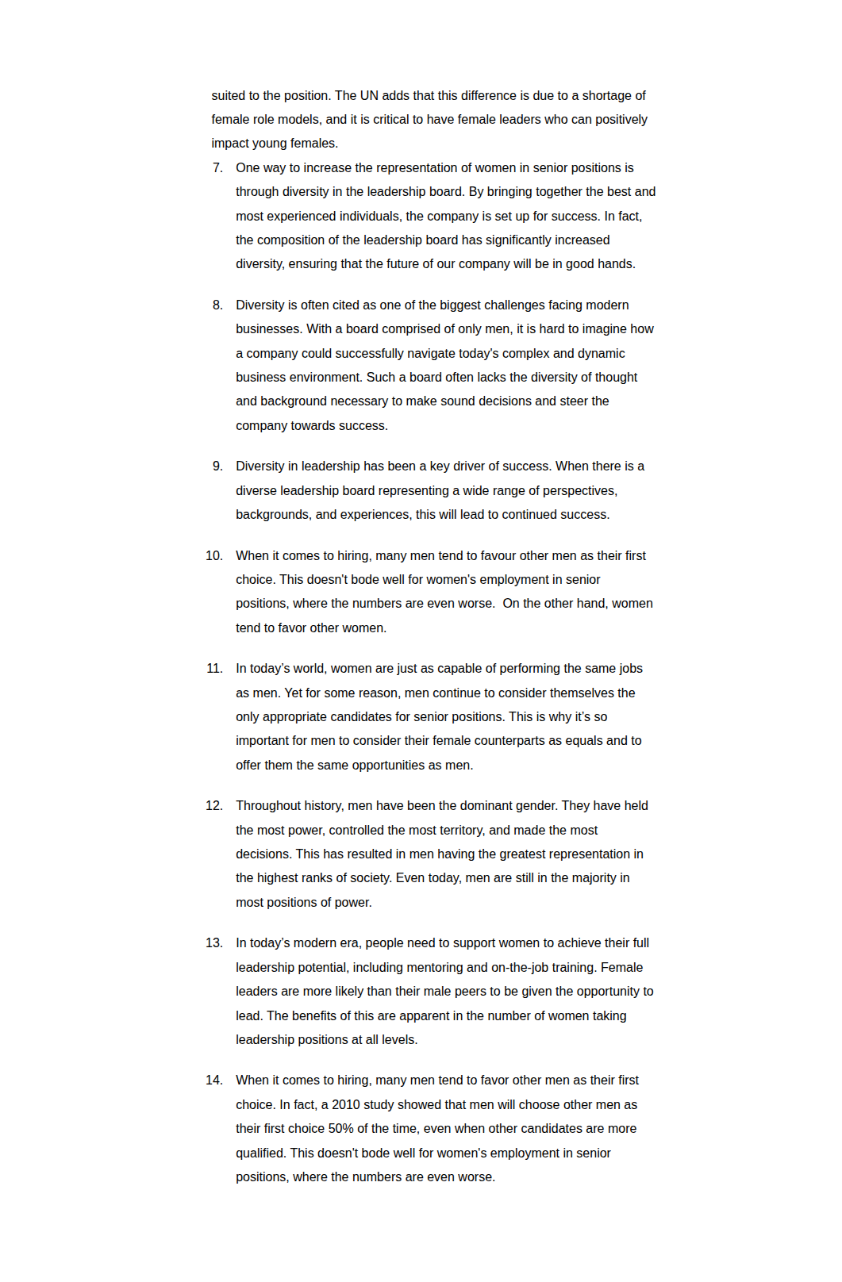suited to the position. The UN adds that this difference is due to a shortage of female role models, and it is critical to have female leaders who can positively impact young females.
One way to increase the representation of women in senior positions is through diversity in the leadership board. By bringing together the best and most experienced individuals, the company is set up for success. In fact, the composition of the leadership board has significantly increased diversity, ensuring that the future of our company will be in good hands.
Diversity is often cited as one of the biggest challenges facing modern businesses. With a board comprised of only men, it is hard to imagine how a company could successfully navigate today's complex and dynamic business environment. Such a board often lacks the diversity of thought and background necessary to make sound decisions and steer the company towards success.
Diversity in leadership has been a key driver of success. When there is a diverse leadership board representing a wide range of perspectives, backgrounds, and experiences, this will lead to continued success.
When it comes to hiring, many men tend to favour other men as their first choice. This doesn't bode well for women's employment in senior positions, where the numbers are even worse. On the other hand, women tend to favor other women.
In today’s world, women are just as capable of performing the same jobs as men. Yet for some reason, men continue to consider themselves the only appropriate candidates for senior positions. This is why it’s so important for men to consider their female counterparts as equals and to offer them the same opportunities as men.
Throughout history, men have been the dominant gender. They have held the most power, controlled the most territory, and made the most decisions. This has resulted in men having the greatest representation in the highest ranks of society. Even today, men are still in the majority in most positions of power.
In today’s modern era, people need to support women to achieve their full leadership potential, including mentoring and on-the-job training. Female leaders are more likely than their male peers to be given the opportunity to lead. The benefits of this are apparent in the number of women taking leadership positions at all levels.
When it comes to hiring, many men tend to favor other men as their first choice. In fact, a 2010 study showed that men will choose other men as their first choice 50% of the time, even when other candidates are more qualified. This doesn't bode well for women's employment in senior positions, where the numbers are even worse.